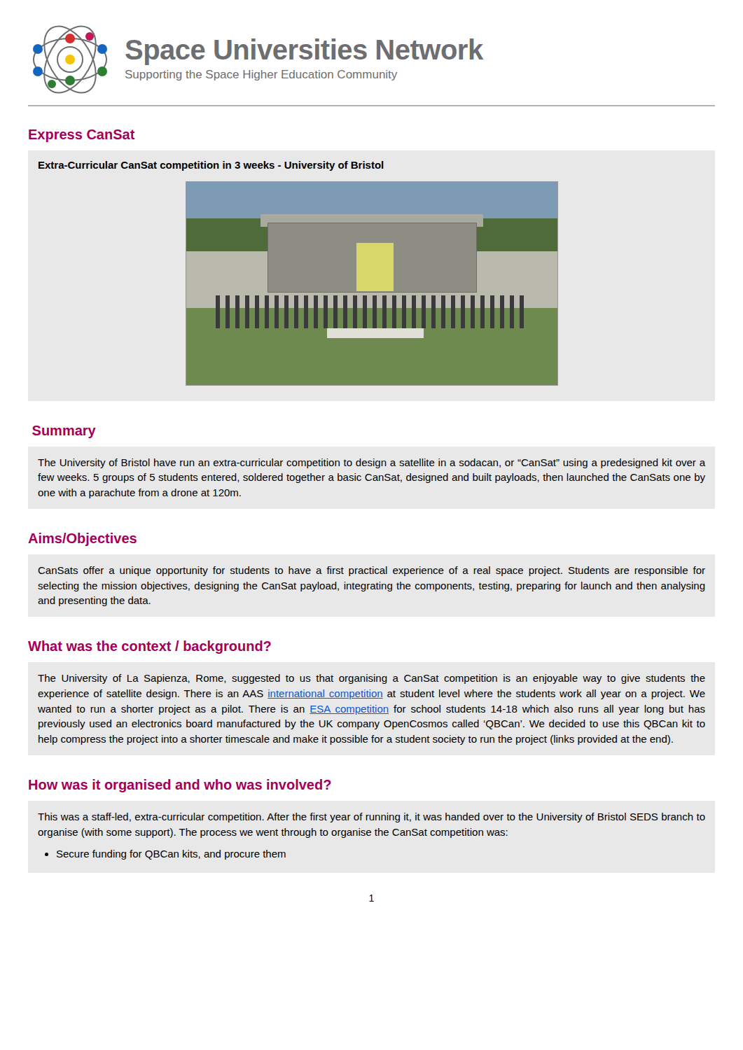Space Universities Network
Supporting the Space Higher Education Community
Express CanSat
Extra-Curricular CanSat competition in 3 weeks - University of Bristol
Summary
The University of Bristol have run an extra-curricular competition to design a satellite in a sodacan, or “CanSat” using a predesigned kit over a few weeks. 5 groups of 5 students entered, soldered together a basic CanSat, designed and built payloads, then launched the CanSats one by one with a parachute from a drone at 120m.
Aims/Objectives
CanSats offer a unique opportunity for students to have a first practical experience of a real space project. Students are responsible for selecting the mission objectives, designing the CanSat payload, integrating the components, testing, preparing for launch and then analysing and presenting the data.
What was the context / background?
The University of La Sapienza, Rome, suggested to us that organising a CanSat competition is an enjoyable way to give students the experience of satellite design. There is an AAS international competition at student level where the students work all year on a project. We wanted to run a shorter project as a pilot. There is an ESA competition for school students 14-18 which also runs all year long but has previously used an electronics board manufactured by the UK company OpenCosmos called ‘QBCan’. We decided to use this QBCan kit to help compress the project into a shorter timescale and make it possible for a student society to run the project (links provided at the end).
How was it organised and who was involved?
This was a staff-led, extra-curricular competition. After the first year of running it, it was handed over to the University of Bristol SEDS branch to organise (with some support). The process we went through to organise the CanSat competition was:
Secure funding for QBCan kits, and procure them
1